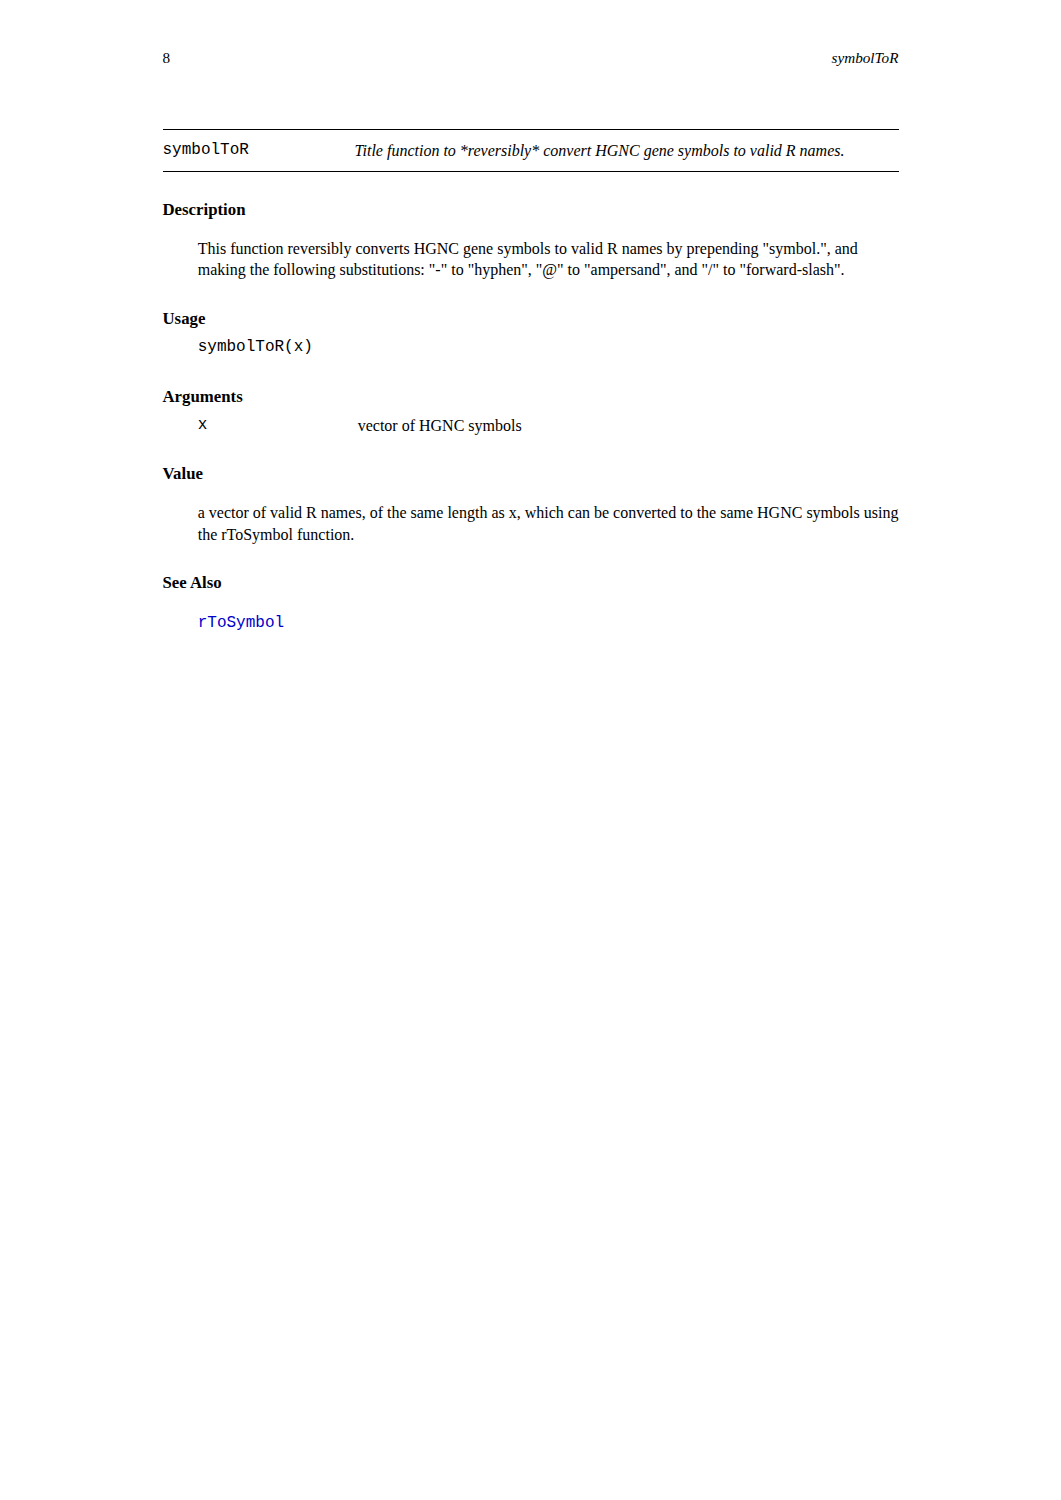8 symbolToR
symbolToR
Title function to *reversibly* convert HGNC gene symbols to valid R names.
Description
This function reversibly converts HGNC gene symbols to valid R names by prepending "symbol.", and making the following substitutions: "-" to "hyphen", "@" to "ampersand", and "/" to "forward-slash".
Usage
symbolToR(x)
Arguments
x
vector of HGNC symbols
Value
a vector of valid R names, of the same length as x, which can be converted to the same HGNC symbols using the rToSymbol function.
See Also
rToSymbol